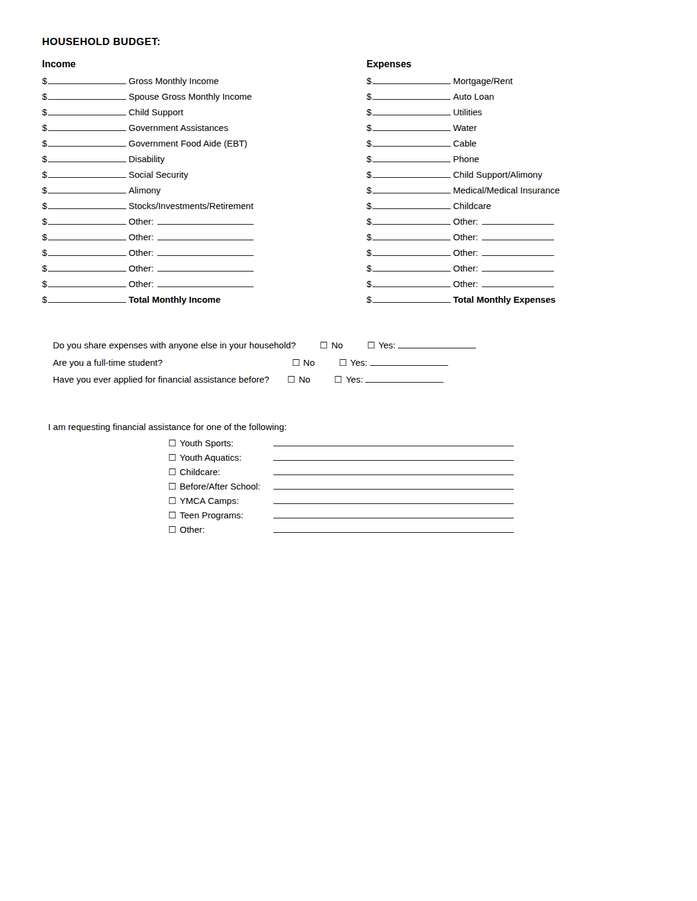HOUSEHOLD BUDGET:
Income
$ Gross Monthly Income
$ Spouse Gross Monthly Income
$ Child Support
$ Government Assistances
$ Government Food Aide (EBT)
$ Disability
$ Social Security
$ Alimony
$ Stocks/Investments/Retirement
$ Other:
$ Other:
$ Other:
$ Other:
$ Other:
$ Total Monthly Income
Expenses
$ Mortgage/Rent
$ Auto Loan
$ Utilities
$ Water
$ Cable
$ Phone
$ Child Support/Alimony
$ Medical/Medical Insurance
$ Childcare
$ Other:
$ Other:
$ Other:
$ Other:
$ Other:
$ Total Monthly Expenses
Do you share expenses with anyone else in your household? No Yes:
Are you a full-time student? No Yes:
Have you ever applied for financial assistance before? No Yes:
I am requesting financial assistance for one of the following:
Youth Sports:
Youth Aquatics:
Childcare:
Before/After School:
YMCA Camps:
Teen Programs:
Other: